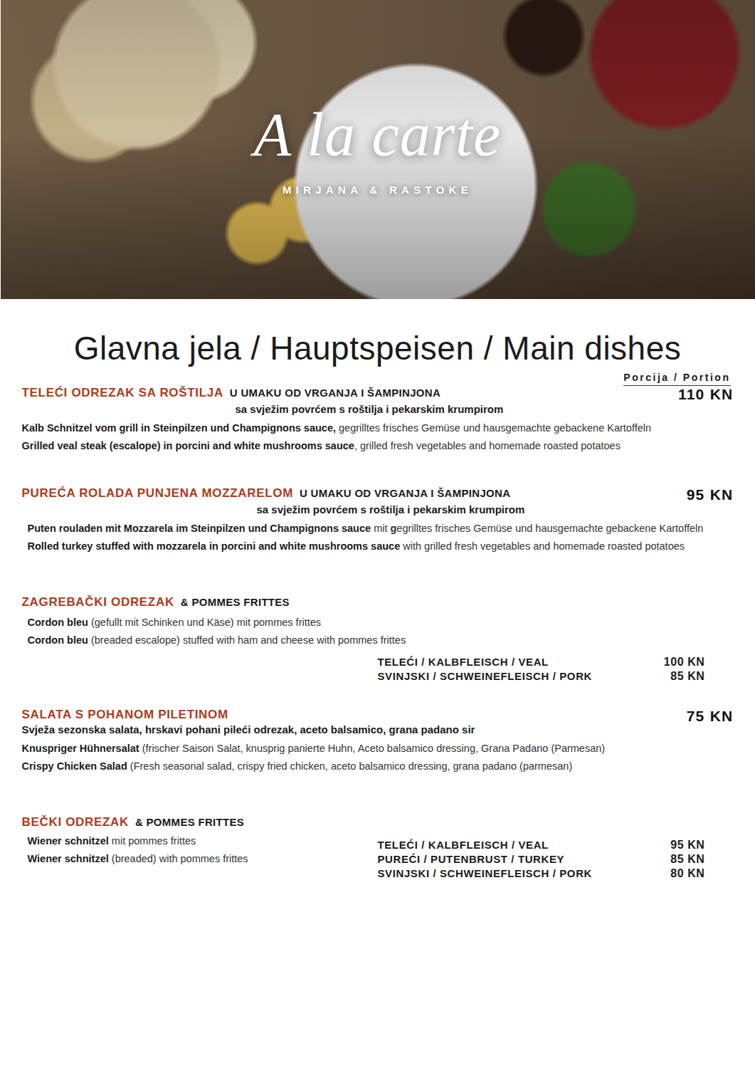A la carte
Mirjana & Rastoke
Glavna jela / Hauptspeisen / Main dishes
Porcija / Portion
Teleći odrezak sa roštilja u umaku od vrganja i šampinjona
sa svježim povrćem s roštilja i pekarskim krumpirom
110 KN
Kalb Schnitzel vom grill in Steinpilzen und Champignons sauce, gegrilltes frisches Gemüse und hausgemachte gebackene Kartoffeln
Grilled veal steak (escalope) in porcini and white mushrooms sauce, grilled fresh vegetables and homemade roasted potatoes
Pureća rolada punjena mozzarelom u umaku od vrganja i šampinjona
sa svježim povrćem s roštilja i pekarskim krumpirom
95 KN
Puten rouladen mit Mozzarela im Steinpilzen und Champignons sauce mit gegrilltes frisches Gemüse und hausgemachte gebackene Kartoffeln
Rolled turkey stuffed with mozzarela in porcini and white mushrooms sauce with grilled fresh vegetables and homemade roasted potatoes
Zagrebački odrezak & Pommes frittes
Cordon bleu (gefullt mit Schinken und Käse) mit pommes frittes
Cordon bleu (breaded escalope) stuffed with ham and cheese with pommes frittes
TELEĆI / KALBFLEISCH / VEAL 100 KN
SVINJSKI / SCHWEINEFLEISCH / PORK 85 KN
Salata s pohanom piletinom
Svježa sezonska salata, hrskavi pohani pileći odrezak, aceto balsamico, grana padano sir
75 KN
Knuspriger Hühnersalat (frischer Saison Salat, knusprig panierte Huhn, Aceto balsamico dressing, Grana Padano (Parmesan)
Crispy Chicken Salad (Fresh seasonal salad, crispy fried chicken, aceto balsamico dressing, grana padano (parmesan)
Bečki odrezak & Pommes frittes
Wiener schnitzel mit pommes frittes
Wiener schnitzel (breaded) with pommes frittes
TELEĆI / KALBFLEISCH / VEAL 95 KN
PUREĆI / PUTENBRUST / TURKEY 85 KN
SVINJSKI / SCHWEINEFLEISCH / PORK 80 KN